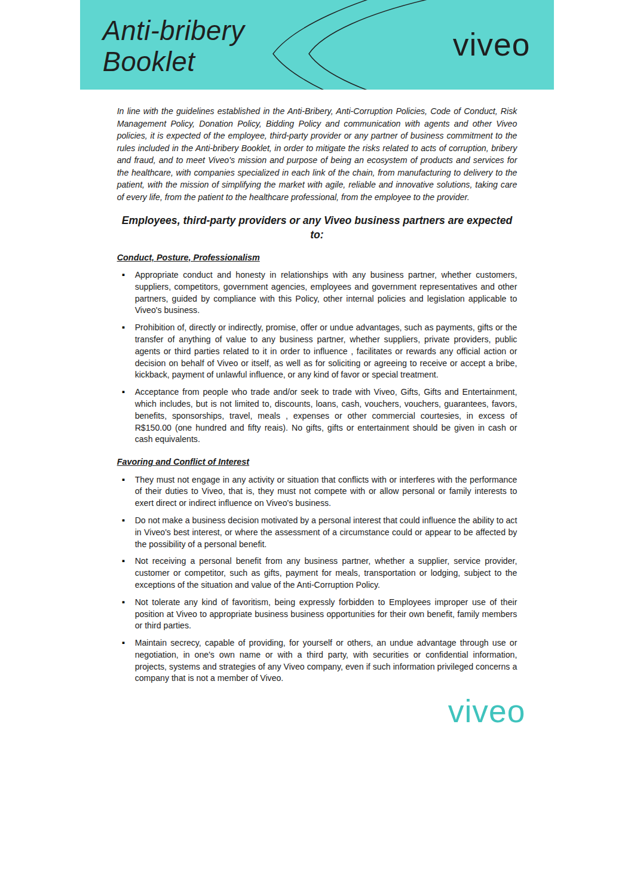Anti-bribery
Booklet
viveo
In line with the guidelines established in the Anti-Bribery, Anti-Corruption Policies, Code of Conduct, Risk Management Policy, Donation Policy, Bidding Policy and communication with agents and other Viveo policies, it is expected of the employee, third-party provider or any partner of business commitment to the rules included in the Anti-bribery Booklet, in order to mitigate the risks related to acts of corruption, bribery and fraud, and to meet Viveo's mission and purpose of being an ecosystem of products and services for the healthcare, with companies specialized in each link of the chain, from manufacturing to delivery to the patient, with the mission of simplifying the market with agile, reliable and innovative solutions, taking care of every life, from the patient to the healthcare professional, from the employee to the provider.
Employees, third-party providers or any Viveo business partners are expected to:
Conduct, Posture, Professionalism
Appropriate conduct and honesty in relationships with any business partner, whether customers, suppliers, competitors, government agencies, employees and government representatives and other partners, guided by compliance with this Policy, other internal policies and legislation applicable to Viveo's business.
Prohibition of, directly or indirectly, promise, offer or undue advantages, such as payments, gifts or the transfer of anything of value to any business partner, whether suppliers, private providers, public agents or third parties related to it in order to influence , facilitates or rewards any official action or decision on behalf of Viveo or itself, as well as for soliciting or agreeing to receive or accept a bribe, kickback, payment of unlawful influence, or any kind of favor or special treatment.
Acceptance from people who trade and/or seek to trade with Viveo, Gifts, Gifts and Entertainment, which includes, but is not limited to, discounts, loans, cash, vouchers, vouchers, guarantees, favors, benefits, sponsorships, travel, meals , expenses or other commercial courtesies, in excess of R$150.00 (one hundred and fifty reais). No gifts, gifts or entertainment should be given in cash or cash equivalents.
Favoring and Conflict of Interest
They must not engage in any activity or situation that conflicts with or interferes with the performance of their duties to Viveo, that is, they must not compete with or allow personal or family interests to exert direct or indirect influence on Viveo's business.
Do not make a business decision motivated by a personal interest that could influence the ability to act in Viveo's best interest, or where the assessment of a circumstance could or appear to be affected by the possibility of a personal benefit.
Not receiving a personal benefit from any business partner, whether a supplier, service provider, customer or competitor, such as gifts, payment for meals, transportation or lodging, subject to the exceptions of the situation and value of the Anti-Corruption Policy.
Not tolerate any kind of favoritism, being expressly forbidden to Employees improper use of their position at Viveo to appropriate business business opportunities for their own benefit, family members or third parties.
Maintain secrecy, capable of providing, for yourself or others, an undue advantage through use or negotiation, in one's own name or with a third party, with securities or confidential information, projects, systems and strategies of any Viveo company, even if such information privileged concerns a company that is not a member of Viveo.
viveo